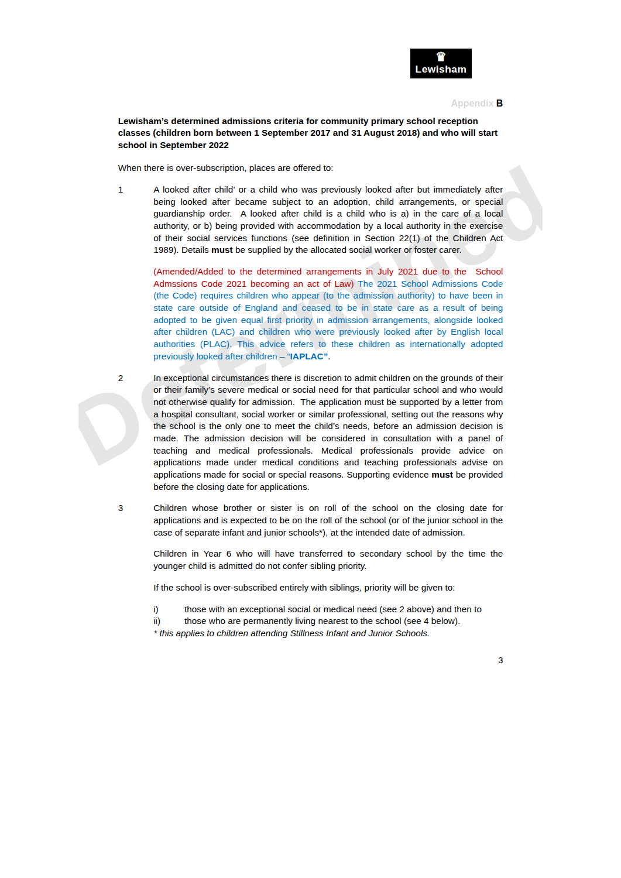Determined
♛Lewisham
Appendix B
Lewisham’s determined admissions criteria for community primary school reception classes (children born between 1 September 2017 and 31 August 2018) and who will start school in September 2022
When there is over-subscription, places are offered to:
1
A looked after child’ or a child who was previously looked after but immediately after being looked after became subject to an adoption, child arrangements, or special guardianship order. A looked after child is a child who is a) in the care of a local authority, or b) being provided with accommodation by a local authority in the exercise of their social services functions (see definition in Section 22(1) of the Children Act 1989). Details must be supplied by the allocated social worker or foster carer.
(Amended/Added to the determined arrangements in July 2021 due to the School Admssions Code 2021 becoming an act of Law) The 2021 School Admissions Code (the Code) requires children who appear (to the admission authority) to have been in state care outside of England and ceased to be in state care as a result of being adopted to be given equal first priority in admission arrangements, alongside looked after children (LAC) and children who were previously looked after by English local authorities (PLAC). This advice refers to these children as internationally adopted previously looked after children – “IAPLAC”.
2
In exceptional circumstances there is discretion to admit children on the grounds of their or their family’s severe medical or social need for that particular school and who would not otherwise qualify for admission. The application must be supported by a letter from a hospital consultant, social worker or similar professional, setting out the reasons why the school is the only one to meet the child’s needs, before an admission decision is made. The admission decision will be considered in consultation with a panel of teaching and medical professionals. Medical professionals provide advice on applications made under medical conditions and teaching professionals advise on applications made for social or special reasons. Supporting evidence must be provided before the closing date for applications.
3
Children whose brother or sister is on roll of the school on the closing date for applications and is expected to be on the roll of the school (or of the junior school in the case of separate infant and junior schools*), at the intended date of admission.
Children in Year 6 who will have transferred to secondary school by the time the younger child is admitted do not confer sibling priority.
If the school is over-subscribed entirely with siblings, priority will be given to:
i) those with an exceptional social or medical need (see 2 above) and then to
ii) those who are permanently living nearest to the school (see 4 below).
* this applies to children attending Stillness Infant and Junior Schools.
3